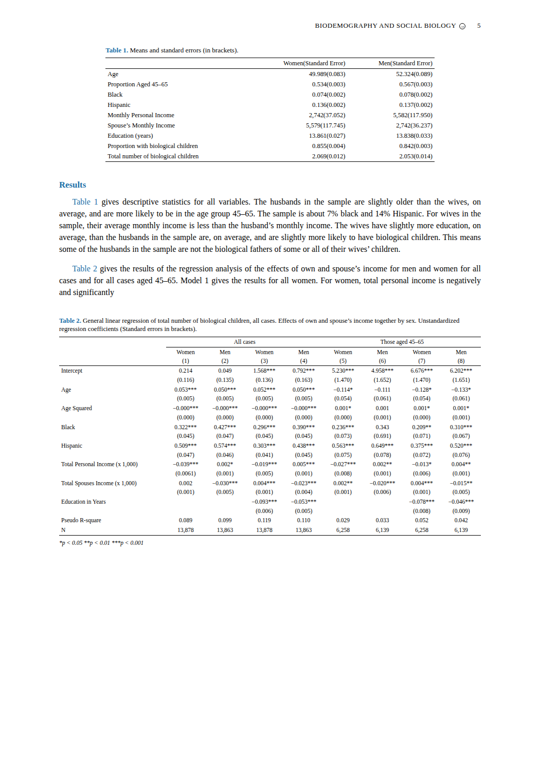BIODEMOGRAPHY AND SOCIAL BIOLOGY → 5
Table 1. Means and standard errors (in brackets).
| | Women(Standard Error) | Men(Standard Error) |
| --- | --- | --- |
| Age | 49.989(0.083) | 52.324(0.089) |
| Proportion Aged 45–65 | 0.534(0.003) | 0.567(0.003) |
| Black | 0.074(0.002) | 0.078(0.002) |
| Hispanic | 0.136(0.002) | 0.137(0.002) |
| Monthly Personal Income | 2,742(37.052) | 5,582(117.950) |
| Spouse’s Monthly Income | 5,579(117.745) | 2,742(36.237) |
| Education (years) | 13.861(0.027) | 13.838(0.033) |
| Proportion with biological children | 0.855(0.004) | 0.842(0.003) |
| Total number of biological children | 2.069(0.012) | 2.053(0.014) |
Results
Table 1 gives descriptive statistics for all variables. The husbands in the sample are slightly older than the wives, on average, and are more likely to be in the age group 45–65. The sample is about 7% black and 14% Hispanic. For wives in the sample, their average monthly income is less than the husband’s monthly income. The wives have slightly more education, on average, than the husbands in the sample are, on average, and are slightly more likely to have biological children. This means some of the husbands in the sample are not the biological fathers of some or all of their wives’ children.
Table 2 gives the results of the regression analysis of the effects of own and spouse’s income for men and women for all cases and for all cases aged 45–65. Model 1 gives the results for all women. For women, total personal income is negatively and significantly
Table 2. General linear regression of total number of biological children, all cases. Effects of own and spouse’s income together by sex. Unstandardized regression coefficients (Standard errors in brackets).
| | All cases | Those aged 45–65 |
| --- | --- | --- |
| | Women (1) | Men (2) | Women (3) | Men (4) | Women (5) | Men (6) | Women (7) | Men (8) |
| Intercept | 0.214 | 0.049 | 1.568*** | 0.792*** | 5.230*** | 4.958*** | 6.676*** | 6.202*** |
| | (0.116) | (0.135) | (0.136) | (0.163) | (1.470) | (1.652) | (1.470) | (1.651) |
| Age | 0.053*** | 0.050*** | 0.052*** | 0.050*** | −0.114* | −0.111 | −0.128* | −0.133* |
| | (0.005) | (0.005) | (0.005) | (0.005) | (0.054) | (0.061) | (0.054) | (0.061) |
| Age Squared | −0.000*** | −0.000*** | −0.000*** | −0.000*** | 0.001* | 0.001 | 0.001* | 0.001* |
| | (0.000) | (0.000) | (0.000) | (0.000) | (0.000) | (0.001) | (0.000) | (0.001) |
| Black | 0.322*** | 0.427*** | 0.296*** | 0.390*** | 0.236*** | 0.343 | 0.209** | 0.310*** |
| | (0.045) | (0.047) | (0.045) | (0.045) | (0.073) | (0.691) | (0.071) | (0.067) |
| Hispanic | 0.509*** | 0.574*** | 0.303*** | 0.438*** | 0.563*** | 0.649*** | 0.375*** | 0.520*** |
| | (0.047) | (0.046) | (0.041) | (0.045) | (0.075) | (0.078) | (0.072) | (0.076) |
| Total Personal Income (x 1,000) | −0.039*** | 0.002* | −0.019*** | 0.005*** | −0.027*** | 0.002** | −0.013* | 0.004** |
| | (0.0061) | (0.001) | (0.005) | (0.001) | (0.008) | (0.001) | (0.006) | (0.001) |
| Total Spouses Income (x 1,000) | 0.002 | −0.030*** | 0.004*** | −0.023*** | 0.002** | −0.020*** | 0.004*** | −0.015** |
| | (0.001) | (0.005) | (0.001) | (0.004) | (0.001) | (0.006) | (0.001) | (0.005) |
| Education in Years | | | −0.093*** | −0.053*** | | | −0.078*** | −0.046*** |
| | | | (0.006) | (0.005) | | | (0.008) | (0.009) |
| Pseudo R-square | 0.089 | 0.099 | 0.119 | 0.110 | 0.029 | 0.033 | 0.052 | 0.042 |
| N | 13,878 | 13,863 | 13,878 | 13,863 | 6,258 | 6,139 | 6,258 | 6,139 |
*p < 0.05 **p < 0.01 ***p < 0.001